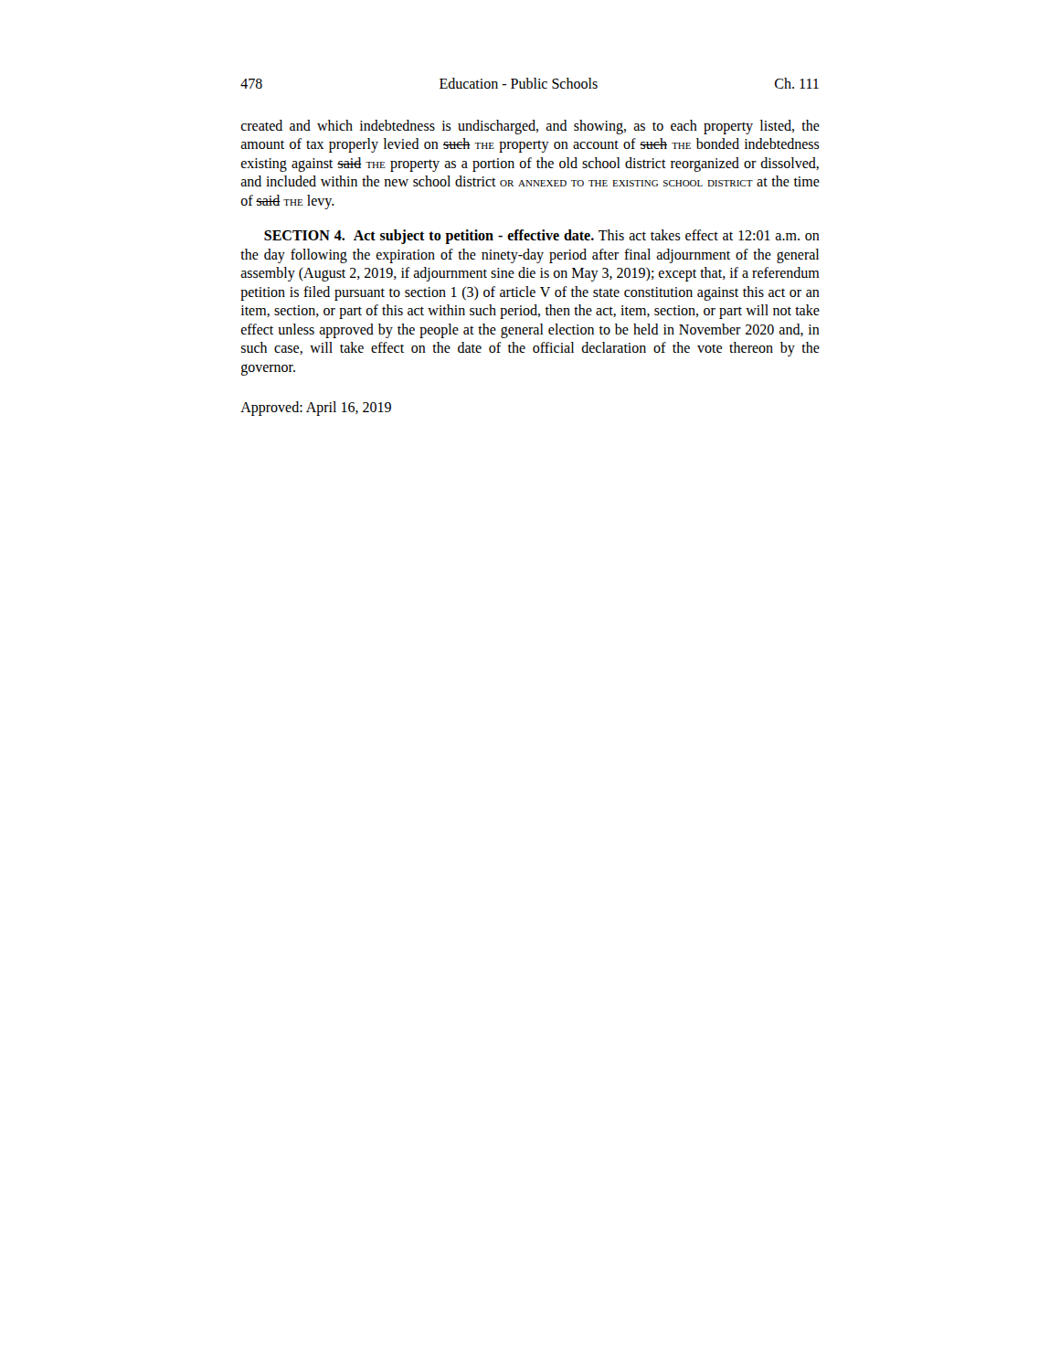478 Education - Public Schools Ch. 111
created and which indebtedness is undischarged, and showing, as to each property listed, the amount of tax properly levied on such the property on account of such the bonded indebtedness existing against said the property as a portion of the old school district reorganized or dissolved, and included within the new school district or annexed to the existing school district at the time of said the levy.
SECTION 4. Act subject to petition - effective date. This act takes effect at 12:01 a.m. on the day following the expiration of the ninety-day period after final adjournment of the general assembly (August 2, 2019, if adjournment sine die is on May 3, 2019); except that, if a referendum petition is filed pursuant to section 1 (3) of article V of the state constitution against this act or an item, section, or part of this act within such period, then the act, item, section, or part will not take effect unless approved by the people at the general election to be held in November 2020 and, in such case, will take effect on the date of the official declaration of the vote thereon by the governor.
Approved: April 16, 2019